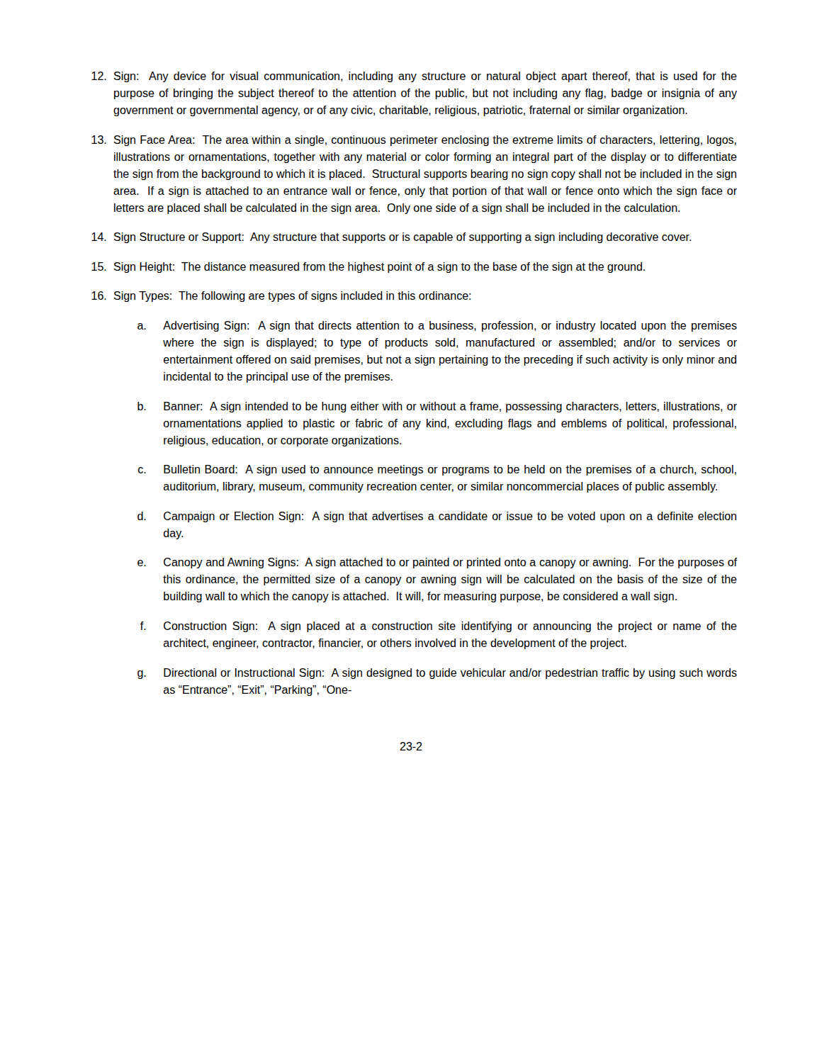Sign: Any device for visual communication, including any structure or natural object apart thereof, that is used for the purpose of bringing the subject thereof to the attention of the public, but not including any flag, badge or insignia of any government or governmental agency, or of any civic, charitable, religious, patriotic, fraternal or similar organization.
Sign Face Area: The area within a single, continuous perimeter enclosing the extreme limits of characters, lettering, logos, illustrations or ornamentations, together with any material or color forming an integral part of the display or to differentiate the sign from the background to which it is placed. Structural supports bearing no sign copy shall not be included in the sign area. If a sign is attached to an entrance wall or fence, only that portion of that wall or fence onto which the sign face or letters are placed shall be calculated in the sign area. Only one side of a sign shall be included in the calculation.
Sign Structure or Support: Any structure that supports or is capable of supporting a sign including decorative cover.
Sign Height: The distance measured from the highest point of a sign to the base of the sign at the ground.
Sign Types: The following are types of signs included in this ordinance:
Advertising Sign: A sign that directs attention to a business, profession, or industry located upon the premises where the sign is displayed; to type of products sold, manufactured or assembled; and/or to services or entertainment offered on said premises, but not a sign pertaining to the preceding if such activity is only minor and incidental to the principal use of the premises.
Banner: A sign intended to be hung either with or without a frame, possessing characters, letters, illustrations, or ornamentations applied to plastic or fabric of any kind, excluding flags and emblems of political, professional, religious, education, or corporate organizations.
Bulletin Board: A sign used to announce meetings or programs to be held on the premises of a church, school, auditorium, library, museum, community recreation center, or similar noncommercial places of public assembly.
Campaign or Election Sign: A sign that advertises a candidate or issue to be voted upon on a definite election day.
Canopy and Awning Signs: A sign attached to or painted or printed onto a canopy or awning. For the purposes of this ordinance, the permitted size of a canopy or awning sign will be calculated on the basis of the size of the building wall to which the canopy is attached. It will, for measuring purpose, be considered a wall sign.
Construction Sign: A sign placed at a construction site identifying or announcing the project or name of the architect, engineer, contractor, financier, or others involved in the development of the project.
Directional or Instructional Sign: A sign designed to guide vehicular and/or pedestrian traffic by using such words as “Entrance”, “Exit”, “Parking”, “One-
23-2